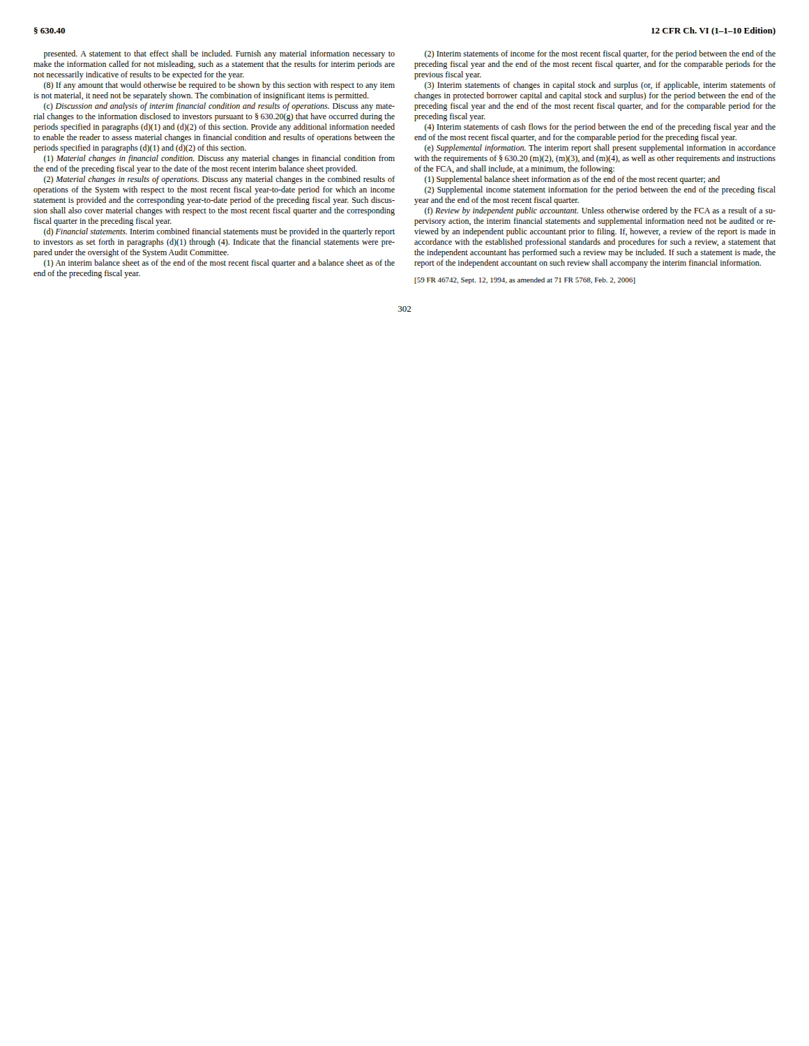§ 630.40 12 CFR Ch. VI (1–1–10 Edition)
presented. A statement to that effect shall be included. Furnish any material information necessary to make the information called for not misleading, such as a statement that the results for interim periods are not necessarily indicative of results to be expected for the year.
(8) If any amount that would otherwise be required to be shown by this section with respect to any item is not material, it need not be separately shown. The combination of insignificant items is permitted.
(c) Discussion and analysis of interim financial condition and results of operations. Discuss any material changes to the information disclosed to investors pursuant to § 630.20(g) that have occurred during the periods specified in paragraphs (d)(1) and (d)(2) of this section. Provide any additional information needed to enable the reader to assess material changes in financial condition and results of operations between the periods specified in paragraphs (d)(1) and (d)(2) of this section.
(1) Material changes in financial condition. Discuss any material changes in financial condition from the end of the preceding fiscal year to the date of the most recent interim balance sheet provided.
(2) Material changes in results of operations. Discuss any material changes in the combined results of operations of the System with respect to the most recent fiscal year-to-date period for which an income statement is provided and the corresponding year-to-date period of the preceding fiscal year. Such discussion shall also cover material changes with respect to the most recent fiscal quarter and the corresponding fiscal quarter in the preceding fiscal year.
(d) Financial statements. Interim combined financial statements must be provided in the quarterly report to investors as set forth in paragraphs (d)(1) through (4). Indicate that the financial statements were prepared under the oversight of the System Audit Committee.
(1) An interim balance sheet as of the end of the most recent fiscal quarter and a balance sheet as of the end of the preceding fiscal year.
(2) Interim statements of income for the most recent fiscal quarter, for the period between the end of the preceding fiscal year and the end of the most recent fiscal quarter, and for the comparable periods for the previous fiscal year.
(3) Interim statements of changes in capital stock and surplus (or, if applicable, interim statements of changes in protected borrower capital and capital stock and surplus) for the period between the end of the preceding fiscal year and the end of the most recent fiscal quarter, and for the comparable period for the preceding fiscal year.
(4) Interim statements of cash flows for the period between the end of the preceding fiscal year and the end of the most recent fiscal quarter, and for the comparable period for the preceding fiscal year.
(e) Supplemental information. The interim report shall present supplemental information in accordance with the requirements of § 630.20 (m)(2), (m)(3), and (m)(4), as well as other requirements and instructions of the FCA, and shall include, at a minimum, the following:
(1) Supplemental balance sheet information as of the end of the most recent quarter; and
(2) Supplemental income statement information for the period between the end of the preceding fiscal year and the end of the most recent fiscal quarter.
(f) Review by independent public accountant. Unless otherwise ordered by the FCA as a result of a supervisory action, the interim financial statements and supplemental information need not be audited or reviewed by an independent public accountant prior to filing. If, however, a review of the report is made in accordance with the established professional standards and procedures for such a review, a statement that the independent accountant has performed such a review may be included. If such a statement is made, the report of the independent accountant on such review shall accompany the interim financial information.
[59 FR 46742, Sept. 12, 1994, as amended at 71 FR 5768, Feb. 2, 2006]
302